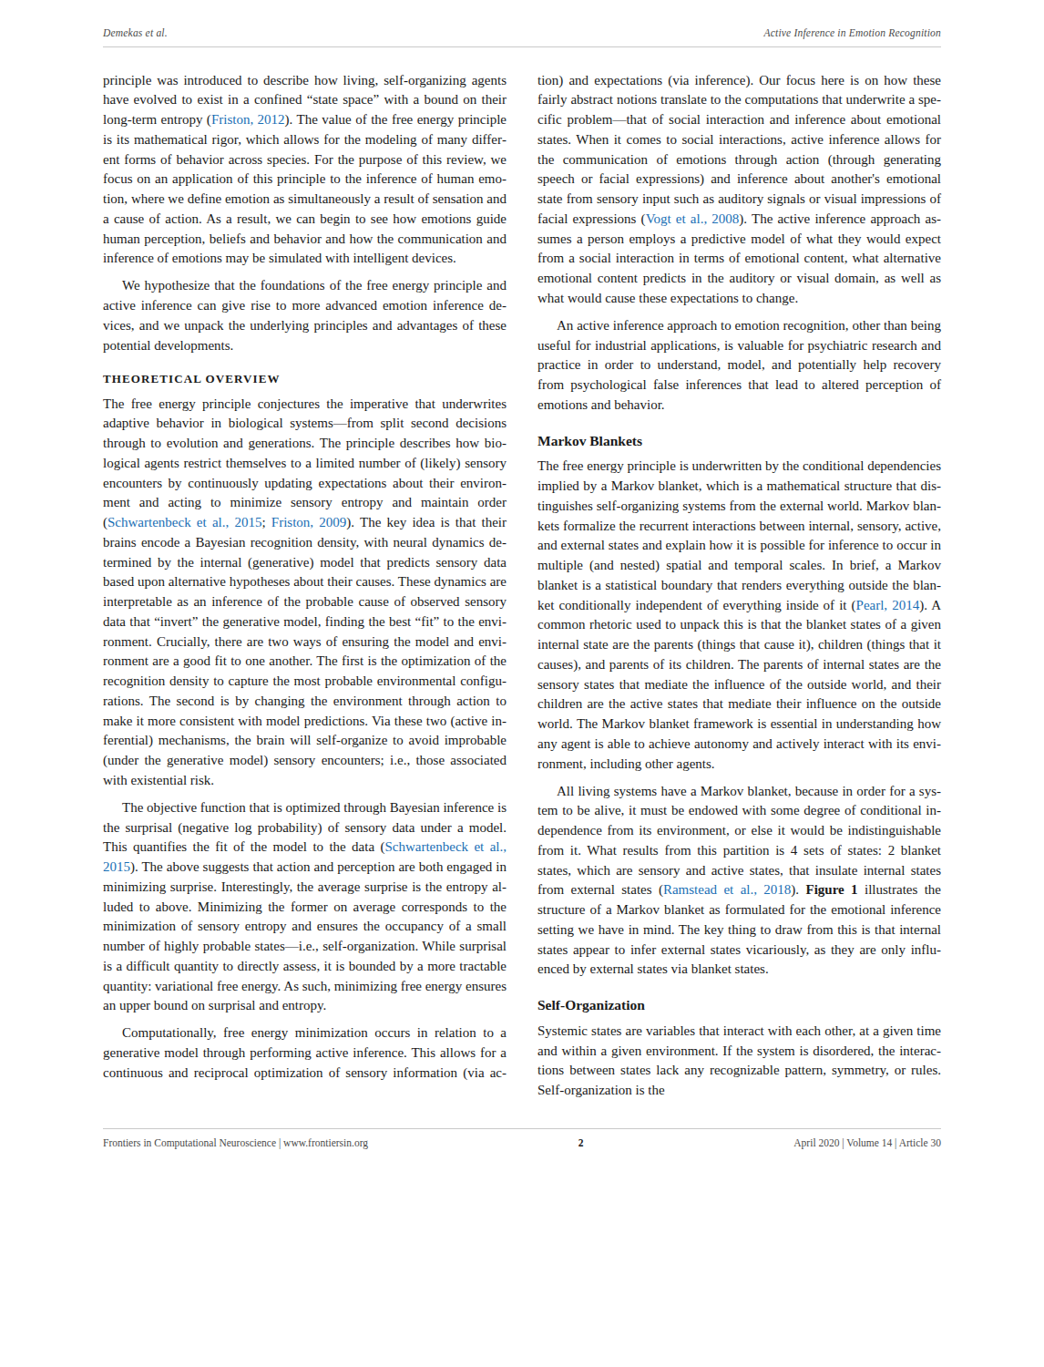Demekas et al.
Active Inference in Emotion Recognition
principle was introduced to describe how living, self-organizing agents have evolved to exist in a confined “state space” with a bound on their long-term entropy (Friston, 2012). The value of the free energy principle is its mathematical rigor, which allows for the modeling of many different forms of behavior across species. For the purpose of this review, we focus on an application of this principle to the inference of human emotion, where we define emotion as simultaneously a result of sensation and a cause of action. As a result, we can begin to see how emotions guide human perception, beliefs and behavior and how the communication and inference of emotions may be simulated with intelligent devices.
We hypothesize that the foundations of the free energy principle and active inference can give rise to more advanced emotion inference devices, and we unpack the underlying principles and advantages of these potential developments.
Theoretical Overview
The free energy principle conjectures the imperative that underwrites adaptive behavior in biological systems—from split second decisions through to evolution and generations. The principle describes how biological agents restrict themselves to a limited number of (likely) sensory encounters by continuously updating expectations about their environment and acting to minimize sensory entropy and maintain order (Schwartenbeck et al., 2015; Friston, 2009). The key idea is that their brains encode a Bayesian recognition density, with neural dynamics determined by the internal (generative) model that predicts sensory data based upon alternative hypotheses about their causes. These dynamics are interpretable as an inference of the probable cause of observed sensory data that “invert” the generative model, finding the best “fit” to the environment. Crucially, there are two ways of ensuring the model and environment are a good fit to one another. The first is the optimization of the recognition density to capture the most probable environmental configurations. The second is by changing the environment through action to make it more consistent with model predictions. Via these two (active inferential) mechanisms, the brain will self-organize to avoid improbable (under the generative model) sensory encounters; i.e., those associated with existential risk.
The objective function that is optimized through Bayesian inference is the surprisal (negative log probability) of sensory data under a model. This quantifies the fit of the model to the data (Schwartenbeck et al., 2015). The above suggests that action and perception are both engaged in minimizing surprise. Interestingly, the average surprise is the entropy alluded to above. Minimizing the former on average corresponds to the minimization of sensory entropy and ensures the occupancy of a small number of highly probable states—i.e., self-organization. While surprisal is a difficult quantity to directly assess, it is bounded by a more tractable quantity: variational free energy. As such, minimizing free energy ensures an upper bound on surprisal and entropy.
Computationally, free energy minimization occurs in relation to a generative model through performing active inference. This allows for a continuous and reciprocal optimization of sensory information (via action) and expectations (via inference). Our focus here is on how these fairly abstract notions translate to the computations that underwrite a specific problem—that of social interaction and inference about emotional states. When it comes to social interactions, active inference allows for the communication of emotions through action (through generating speech or facial expressions) and inference about another's emotional state from sensory input such as auditory signals or visual impressions of facial expressions (Vogt et al., 2008). The active inference approach assumes a person employs a predictive model of what they would expect from a social interaction in terms of emotional content, what alternative emotional content predicts in the auditory or visual domain, as well as what would cause these expectations to change.
An active inference approach to emotion recognition, other than being useful for industrial applications, is valuable for psychiatric research and practice in order to understand, model, and potentially help recovery from psychological false inferences that lead to altered perception of emotions and behavior.
Markov Blankets
The free energy principle is underwritten by the conditional dependencies implied by a Markov blanket, which is a mathematical structure that distinguishes self-organizing systems from the external world. Markov blankets formalize the recurrent interactions between internal, sensory, active, and external states and explain how it is possible for inference to occur in multiple (and nested) spatial and temporal scales. In brief, a Markov blanket is a statistical boundary that renders everything outside the blanket conditionally independent of everything inside of it (Pearl, 2014). A common rhetoric used to unpack this is that the blanket states of a given internal state are the parents (things that cause it), children (things that it causes), and parents of its children. The parents of internal states are the sensory states that mediate the influence of the outside world, and their children are the active states that mediate their influence on the outside world. The Markov blanket framework is essential in understanding how any agent is able to achieve autonomy and actively interact with its environment, including other agents.
All living systems have a Markov blanket, because in order for a system to be alive, it must be endowed with some degree of conditional independence from its environment, or else it would be indistinguishable from it. What results from this partition is 4 sets of states: 2 blanket states, which are sensory and active states, that insulate internal states from external states (Ramstead et al., 2018). Figure 1 illustrates the structure of a Markov blanket as formulated for the emotional inference setting we have in mind. The key thing to draw from this is that internal states appear to infer external states vicariously, as they are only influenced by external states via blanket states.
Self-Organization
Systemic states are variables that interact with each other, at a given time and within a given environment. If the system is disordered, the interactions between states lack any recognizable pattern, symmetry, or rules. Self-organization is the
Frontiers in Computational Neuroscience | www.frontiersin.org
2
April 2020 | Volume 14 | Article 30